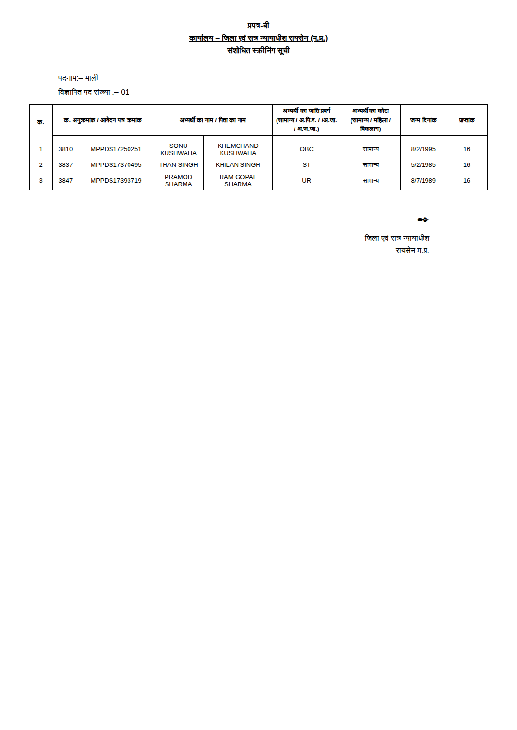प्रपत्र-बी
कार्यालय – जिला एवं सत्र न्यायाधीश रायसेन (म.प्र.)
संशोधित स्क्रीनिंग सूची
पदनाम:– माली
विज्ञापित पद संख्या :– 01
| क. | क. अनुक्रमांक / आवेदन पत्र क्रमांक | अभ्यर्थी का नाम / पिता का नाम | अभ्यर्थी का जाति प्रवर्ग (सामान्य / अ.पि.व. / /अ.जा. / अ.ज.जा.) | अभ्यर्थी का कोटा (सामान्य / महिला / विकलांग) | जन्म दिनांक | प्राप्तांक |
| --- | --- | --- | --- | --- | --- | --- |
| 1 | 3810 | MPPDS17250251 | SONU KUSHWAHA | KHEMCHAND KUSHWAHA | OBC | सामान्य | 8/2/1995 | 16 |
| 2 | 3837 | MPPDS17370495 | THAN SINGH | KHILAN SINGH | ST | सामान्य | 5/2/1985 | 16 |
| 3 | 3847 | MPPDS17393719 | PRAMOD SHARMA | RAM GOPAL SHARMA | UR | सामान्य | 8/7/1989 | 16 |
✒ जिला एवं सत्र न्यायाधीश
रायसेन म.प्र.